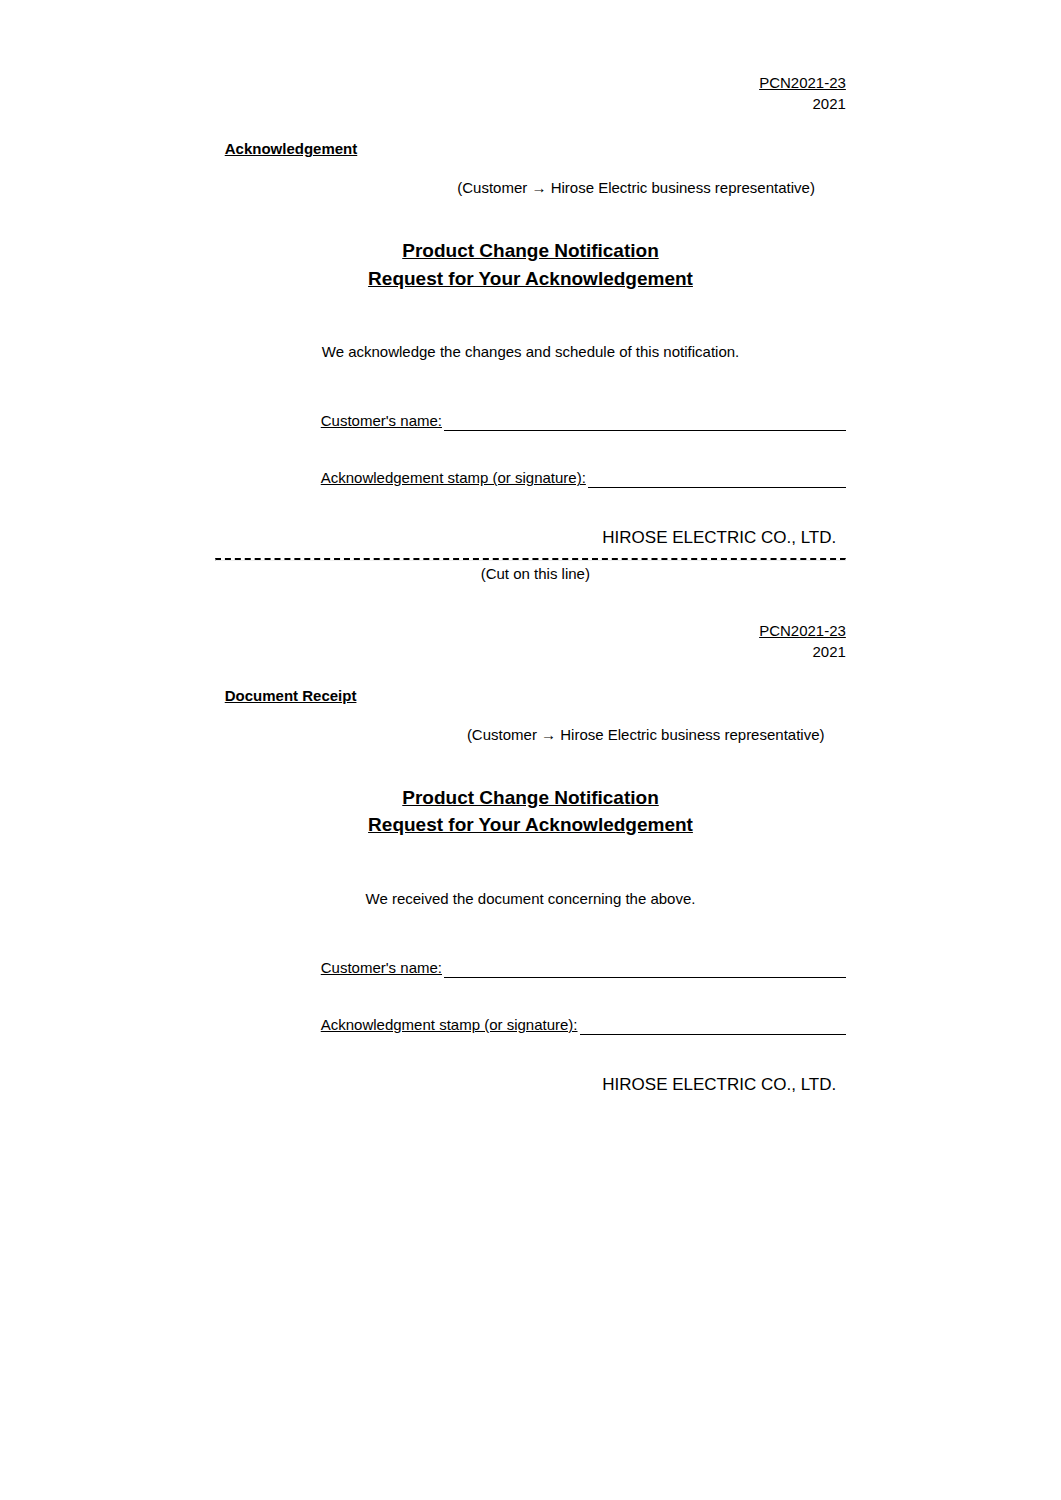PCN2021-23 2021
Acknowledgement
(Customer → Hirose Electric business representative)
Product Change Notification
Request for Your Acknowledgement
We acknowledge the changes and schedule of this notification.
Customer's name:
Acknowledgement stamp (or signature):
HIROSE ELECTRIC CO., LTD.
(Cut on this line)
PCN2021-23 2021
Document Receipt
(Customer → Hirose Electric business representative)
Product Change Notification
Request for Your Acknowledgement
We received the document concerning the above.
Customer's name:
Acknowledgment stamp (or signature):
HIROSE ELECTRIC CO., LTD.